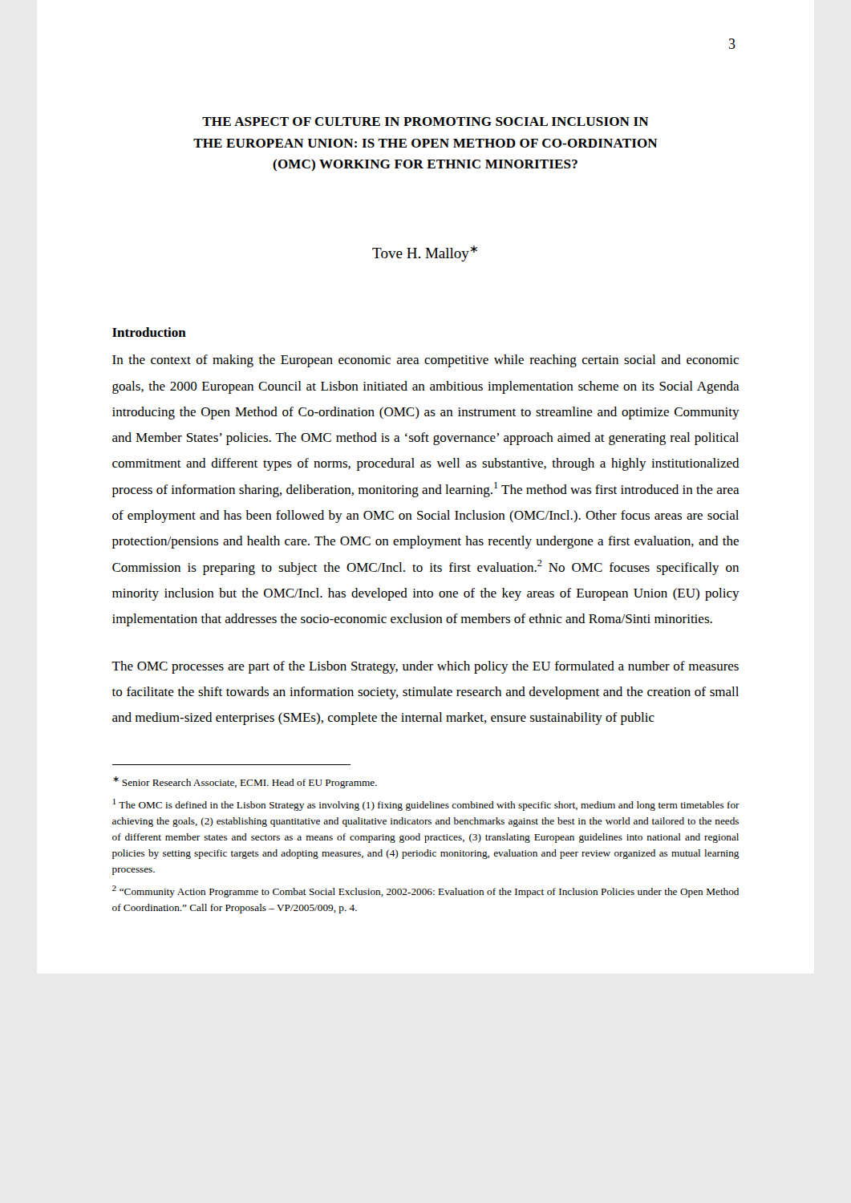3
The Aspect of Culture in Promoting Social Inclusion in
the European Union: Is the Open Method of Co-ordination
(OMC) Working for Ethnic Minorities?
Tove H. Malloy∗
Introduction
In the context of making the European economic area competitive while reaching certain social and economic goals, the 2000 European Council at Lisbon initiated an ambitious implementation scheme on its Social Agenda introducing the Open Method of Co-ordination (OMC) as an instrument to streamline and optimize Community and Member States’ policies. The OMC method is a ‘soft governance’ approach aimed at generating real political commitment and different types of norms, procedural as well as substantive, through a highly institutionalized process of information sharing, deliberation, monitoring and learning.1 The method was first introduced in the area of employment and has been followed by an OMC on Social Inclusion (OMC/Incl.). Other focus areas are social protection/pensions and health care. The OMC on employment has recently undergone a first evaluation, and the Commission is preparing to subject the OMC/Incl. to its first evaluation.2 No OMC focuses specifically on minority inclusion but the OMC/Incl. has developed into one of the key areas of European Union (EU) policy implementation that addresses the socio-economic exclusion of members of ethnic and Roma/Sinti minorities.
The OMC processes are part of the Lisbon Strategy, under which policy the EU formulated a number of measures to facilitate the shift towards an information society, stimulate research and development and the creation of small and medium-sized enterprises (SMEs), complete the internal market, ensure sustainability of public
∗ Senior Research Associate, ECMI. Head of EU Programme.
1 The OMC is defined in the Lisbon Strategy as involving (1) fixing guidelines combined with specific short, medium and long term timetables for achieving the goals, (2) establishing quantitative and qualitative indicators and benchmarks against the best in the world and tailored to the needs of different member states and sectors as a means of comparing good practices, (3) translating European guidelines into national and regional policies by setting specific targets and adopting measures, and (4) periodic monitoring, evaluation and peer review organized as mutual learning processes.
2 “Community Action Programme to Combat Social Exclusion, 2002-2006: Evaluation of the Impact of Inclusion Policies under the Open Method of Coordination.” Call for Proposals – VP/2005/009, p. 4.